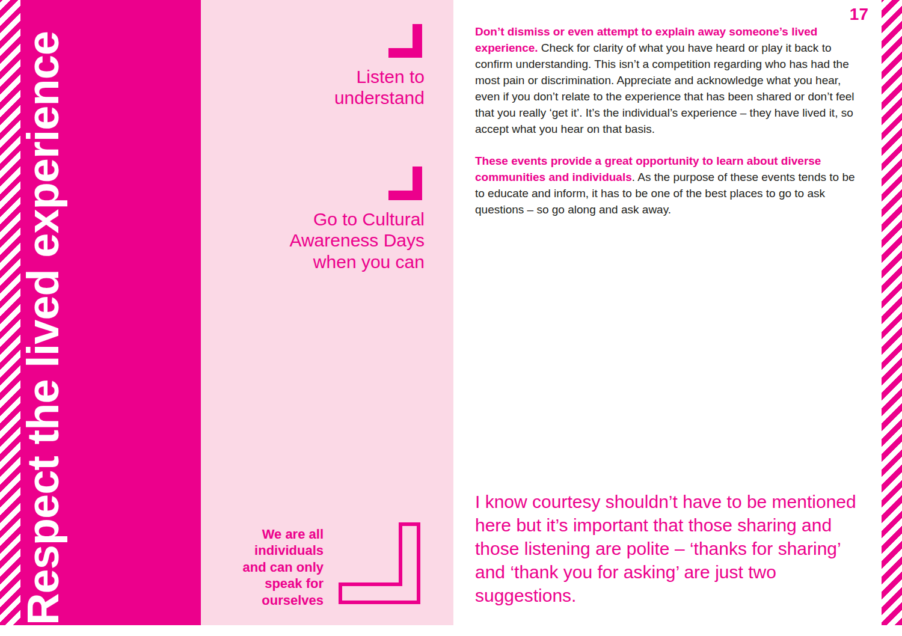17
Respect the lived experience
Listen to
understand
Go to Cultural
Awareness Days
when you can
We are all
individuals
and can only
speak for
ourselves
Don’t dismiss or even attempt to explain away someone’s lived experience. Check for clarity of what you have heard or play it back to confirm understanding. This isn’t a competition regarding who has had the most pain or discrimination. Appreciate and acknowledge what you hear, even if you don’t relate to the experience that has been shared or don’t feel that you really ‘get it’. It’s the individual’s experience – they have lived it, so accept what you hear on that basis.
These events provide a great opportunity to learn about diverse communities and individuals. As the purpose of these events tends to be to educate and inform, it has to be one of the best places to go to ask questions – so go along and ask away.
I know courtesy shouldn’t have to be mentioned here but it’s important that those sharing and those listening are polite – ‘thanks for sharing’ and ‘thank you for asking’ are just two suggestions.